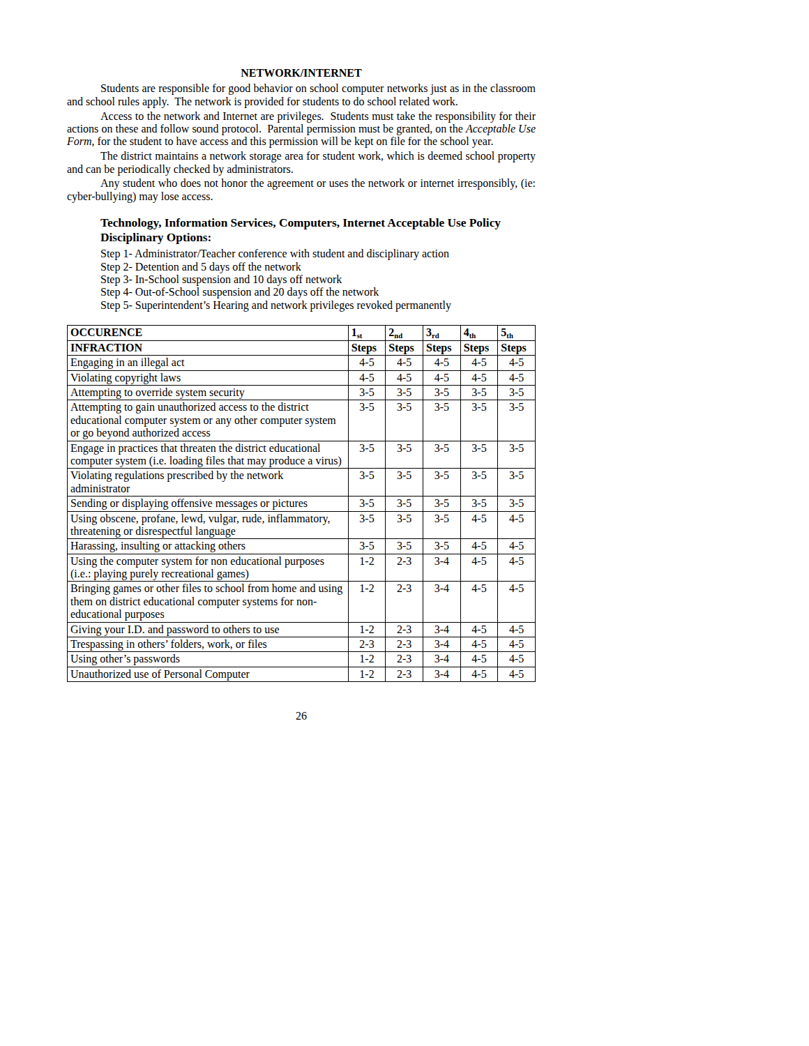NETWORK/INTERNET
Students are responsible for good behavior on school computer networks just as in the classroom and school rules apply. The network is provided for students to do school related work.
Access to the network and Internet are privileges. Students must take the responsibility for their actions on these and follow sound protocol. Parental permission must be granted, on the Acceptable Use Form, for the student to have access and this permission will be kept on file for the school year.
The district maintains a network storage area for student work, which is deemed school property and can be periodically checked by administrators.
Any student who does not honor the agreement or uses the network or internet irresponsibly, (ie: cyber-bullying) may lose access.
Technology, Information Services, Computers, Internet Acceptable Use Policy
Disciplinary Options:
Step 1- Administrator/Teacher conference with student and disciplinary action
Step 2- Detention and 5 days off the network
Step 3- In-School suspension and 10 days off network
Step 4- Out-of-School suspension and 20 days off the network
Step 5- Superintendent’s Hearing and network privileges revoked permanently
| OCCURENCE | 1 st | 2 nd | 3 rd | 4 th | 5 th |
| --- | --- | --- | --- | --- | --- |
| INFRACTION | Steps | Steps | Steps | Steps | Steps |
| Engaging in an illegal act | 4-5 | 4-5 | 4-5 | 4-5 | 4-5 |
| Violating copyright laws | 4-5 | 4-5 | 4-5 | 4-5 | 4-5 |
| Attempting to override system security | 3-5 | 3-5 | 3-5 | 3-5 | 3-5 |
| Attempting to gain unauthorized access to the district educational computer system or any other computer system or go beyond authorized access | 3-5 | 3-5 | 3-5 | 3-5 | 3-5 |
| Engage in practices that threaten the district educational computer system (i.e. loading files that may produce a virus) | 3-5 | 3-5 | 3-5 | 3-5 | 3-5 |
| Violating regulations prescribed by the network administrator | 3-5 | 3-5 | 3-5 | 3-5 | 3-5 |
| Sending or displaying offensive messages or pictures | 3-5 | 3-5 | 3-5 | 3-5 | 3-5 |
| Using obscene, profane, lewd, vulgar, rude, inflammatory, threatening or disrespectful language | 3-5 | 3-5 | 3-5 | 4-5 | 4-5 |
| Harassing, insulting or attacking others | 3-5 | 3-5 | 3-5 | 4-5 | 4-5 |
| Using the computer system for non educational purposes (i.e.: playing purely recreational games) | 1-2 | 2-3 | 3-4 | 4-5 | 4-5 |
| Bringing games or other files to school from home and using them on district educational computer systems for non-educational purposes | 1-2 | 2-3 | 3-4 | 4-5 | 4-5 |
| Giving your I.D. and password to others to use | 1-2 | 2-3 | 3-4 | 4-5 | 4-5 |
| Trespassing in others’ folders, work, or files | 2-3 | 2-3 | 3-4 | 4-5 | 4-5 |
| Using other’s passwords | 1-2 | 2-3 | 3-4 | 4-5 | 4-5 |
| Unauthorized use of Personal Computer | 1-2 | 2-3 | 3-4 | 4-5 | 4-5 |
26